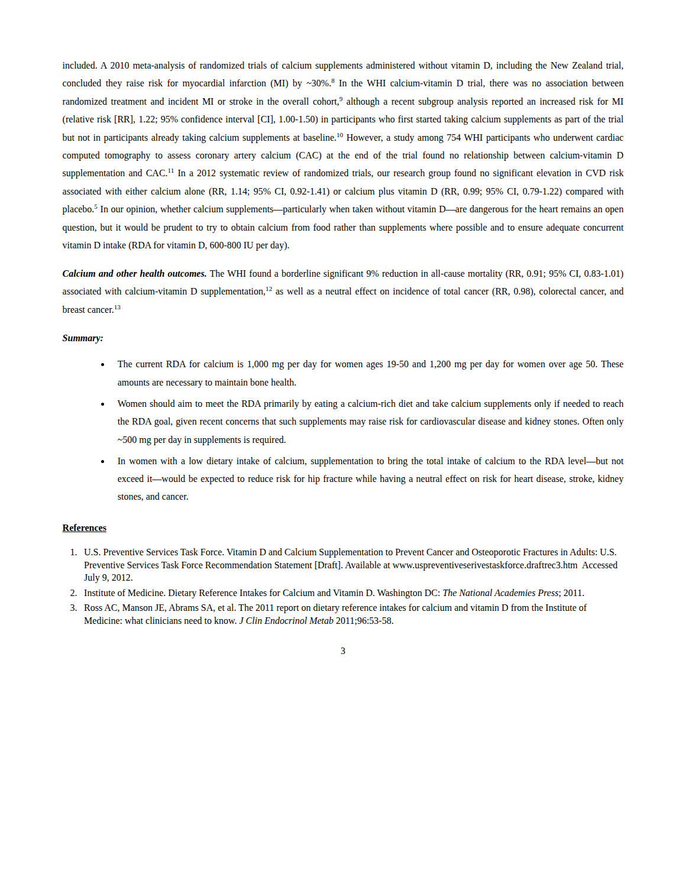included. A 2010 meta-analysis of randomized trials of calcium supplements administered without vitamin D, including the New Zealand trial, concluded they raise risk for myocardial infarction (MI) by ~30%.8 In the WHI calcium-vitamin D trial, there was no association between randomized treatment and incident MI or stroke in the overall cohort,9 although a recent subgroup analysis reported an increased risk for MI (relative risk [RR], 1.22; 95% confidence interval [CI], 1.00-1.50) in participants who first started taking calcium supplements as part of the trial but not in participants already taking calcium supplements at baseline.10 However, a study among 754 WHI participants who underwent cardiac computed tomography to assess coronary artery calcium (CAC) at the end of the trial found no relationship between calcium-vitamin D supplementation and CAC.11 In a 2012 systematic review of randomized trials, our research group found no significant elevation in CVD risk associated with either calcium alone (RR, 1.14; 95% CI, 0.92-1.41) or calcium plus vitamin D (RR, 0.99; 95% CI, 0.79-1.22) compared with placebo.5 In our opinion, whether calcium supplements—particularly when taken without vitamin D—are dangerous for the heart remains an open question, but it would be prudent to try to obtain calcium from food rather than supplements where possible and to ensure adequate concurrent vitamin D intake (RDA for vitamin D, 600-800 IU per day).
Calcium and other health outcomes. The WHI found a borderline significant 9% reduction in all-cause mortality (RR, 0.91; 95% CI, 0.83-1.01) associated with calcium-vitamin D supplementation,12 as well as a neutral effect on incidence of total cancer (RR, 0.98), colorectal cancer, and breast cancer.13
Summary:
The current RDA for calcium is 1,000 mg per day for women ages 19-50 and 1,200 mg per day for women over age 50. These amounts are necessary to maintain bone health.
Women should aim to meet the RDA primarily by eating a calcium-rich diet and take calcium supplements only if needed to reach the RDA goal, given recent concerns that such supplements may raise risk for cardiovascular disease and kidney stones. Often only ~500 mg per day in supplements is required.
In women with a low dietary intake of calcium, supplementation to bring the total intake of calcium to the RDA level—but not exceed it—would be expected to reduce risk for hip fracture while having a neutral effect on risk for heart disease, stroke, kidney stones, and cancer.
References
U.S. Preventive Services Task Force. Vitamin D and Calcium Supplementation to Prevent Cancer and Osteoporotic Fractures in Adults: U.S. Preventive Services Task Force Recommendation Statement [Draft]. Available at www.uspreventiveserivestaskforce.draftrec3.htm Accessed July 9, 2012.
Institute of Medicine. Dietary Reference Intakes for Calcium and Vitamin D. Washington DC: The National Academies Press; 2011.
Ross AC, Manson JE, Abrams SA, et al. The 2011 report on dietary reference intakes for calcium and vitamin D from the Institute of Medicine: what clinicians need to know. J Clin Endocrinol Metab 2011;96:53-58.
3